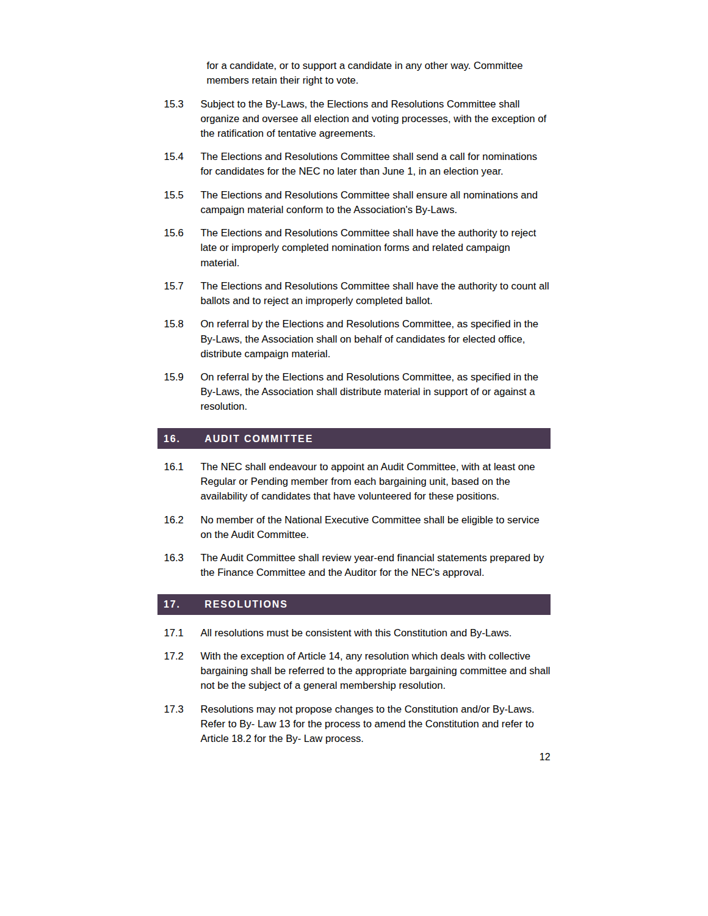for a candidate, or to support a candidate in any other way. Committee members retain their right to vote.
15.3
Subject to the By-Laws, the Elections and Resolutions Committee shall organize and oversee all election and voting processes, with the exception of the ratification of tentative agreements.
15.4
The Elections and Resolutions Committee shall send a call for nominations for candidates for the NEC no later than June 1, in an election year.
15.5
The Elections and Resolutions Committee shall ensure all nominations and campaign material conform to the Association's By-Laws.
15.6
The Elections and Resolutions Committee shall have the authority to reject late or improperly completed nomination forms and related campaign material.
15.7
The Elections and Resolutions Committee shall have the authority to count all ballots and to reject an improperly completed ballot.
15.8
On referral by the Elections and Resolutions Committee, as specified in the By-Laws, the Association shall on behalf of candidates for elected office, distribute campaign material.
15.9
On referral by the Elections and Resolutions Committee, as specified in the By-Laws, the Association shall distribute material in support of or against a resolution.
16. AUDIT COMMITTEE
16.1
The NEC shall endeavour to appoint an Audit Committee, with at least one Regular or Pending member from each bargaining unit, based on the availability of candidates that have volunteered for these positions.
16.2
No member of the National Executive Committee shall be eligible to service on the Audit Committee.
16.3
The Audit Committee shall review year-end financial statements prepared by the Finance Committee and the Auditor for the NEC's approval.
17. RESOLUTIONS
17.1
All resolutions must be consistent with this Constitution and By-Laws.
17.2
With the exception of Article 14, any resolution which deals with collective bargaining shall be referred to the appropriate bargaining committee and shall not be the subject of a general membership resolution.
17.3
Resolutions may not propose changes to the Constitution and/or By-Laws. Refer to By- Law 13 for the process to amend the Constitution and refer to Article 18.2 for the By- Law process.
12